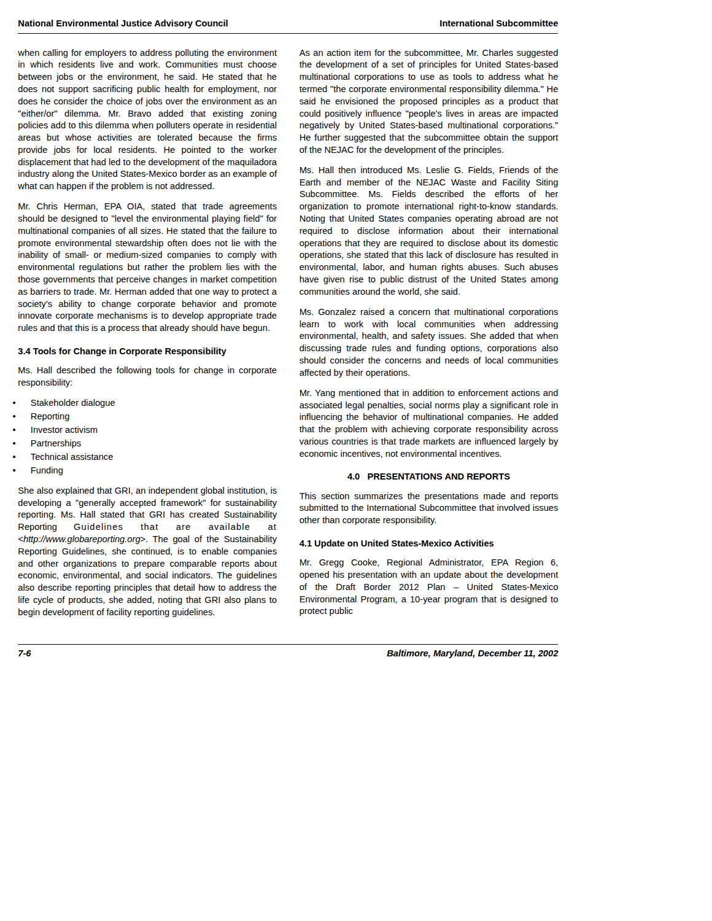National Environmental Justice Advisory Council International Subcommittee
when calling for employers to address polluting the environment in which residents live and work. Communities must choose between jobs or the environment, he said. He stated that he does not support sacrificing public health for employment, nor does he consider the choice of jobs over the environment as an "either/or" dilemma. Mr. Bravo added that existing zoning policies add to this dilemma when polluters operate in residential areas but whose activities are tolerated because the firms provide jobs for local residents. He pointed to the worker displacement that had led to the development of the maquiladora industry along the United States-Mexico border as an example of what can happen if the problem is not addressed.
Mr. Chris Herman, EPA OIA, stated that trade agreements should be designed to "level the environmental playing field" for multinational companies of all sizes. He stated that the failure to promote environmental stewardship often does not lie with the inability of small- or medium-sized companies to comply with environmental regulations but rather the problem lies with the those governments that perceive changes in market competition as barriers to trade. Mr. Herman added that one way to protect a society's ability to change corporate behavior and promote innovate corporate mechanisms is to develop appropriate trade rules and that this is a process that already should have begun.
3.4 Tools for Change in Corporate Responsibility
Ms. Hall described the following tools for change in corporate responsibility:
Stakeholder dialogue
Reporting
Investor activism
Partnerships
Technical assistance
Funding
She also explained that GRI, an independent global institution, is developing a "generally accepted framework" for sustainability reporting. Ms. Hall stated that GRI has created Sustainability Reporting Guidelines that are available at <http://www.globareporting.org>. The goal of the Sustainability Reporting Guidelines, she continued, is to enable companies and other organizations to prepare comparable reports about economic, environmental, and social indicators. The guidelines also describe reporting principles that detail how to address the life cycle of products, she added, noting that GRI also plans to begin development of facility reporting guidelines.
As an action item for the subcommittee, Mr. Charles suggested the development of a set of principles for United States-based multinational corporations to use as tools to address what he termed "the corporate environmental responsibility dilemma." He said he envisioned the proposed principles as a product that could positively influence "people's lives in areas are impacted negatively by United States-based multinational corporations." He further suggested that the subcommittee obtain the support of the NEJAC for the development of the principles.
Ms. Hall then introduced Ms. Leslie G. Fields, Friends of the Earth and member of the NEJAC Waste and Facility Siting Subcommittee. Ms. Fields described the efforts of her organization to promote international right-to-know standards. Noting that United States companies operating abroad are not required to disclose information about their international operations that they are required to disclose about its domestic operations, she stated that this lack of disclosure has resulted in environmental, labor, and human rights abuses. Such abuses have given rise to public distrust of the United States among communities around the world, she said.
Ms. Gonzalez raised a concern that multinational corporations learn to work with local communities when addressing environmental, health, and safety issues. She added that when discussing trade rules and funding options, corporations also should consider the concerns and needs of local communities affected by their operations.
Mr. Yang mentioned that in addition to enforcement actions and associated legal penalties, social norms play a significant role in influencing the behavior of multinational companies. He added that the problem with achieving corporate responsibility across various countries is that trade markets are influenced largely by economic incentives, not environmental incentives.
4.0 PRESENTATIONS AND REPORTS
This section summarizes the presentations made and reports submitted to the International Subcommittee that involved issues other than corporate responsibility.
4.1 Update on United States-Mexico Activities
Mr. Gregg Cooke, Regional Administrator, EPA Region 6, opened his presentation with an update about the development of the Draft Border 2012 Plan – United States-Mexico Environmental Program, a 10-year program that is designed to protect public
7-6 Baltimore, Maryland, December 11, 2002